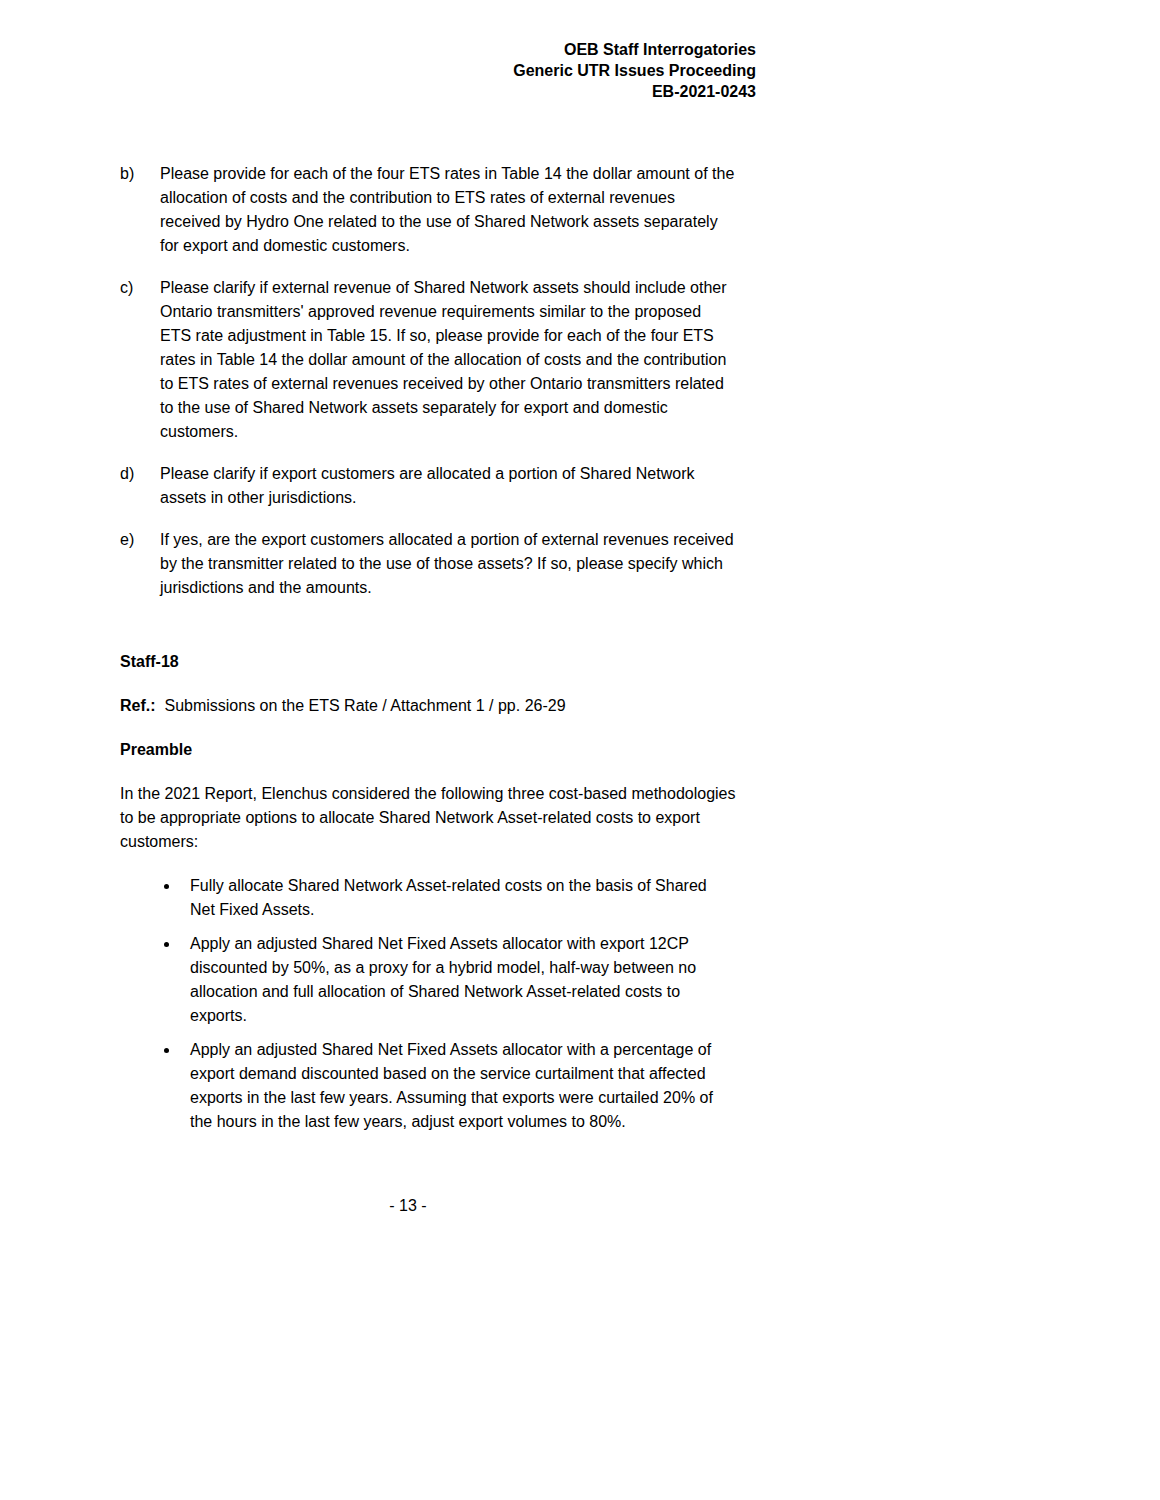OEB Staff Interrogatories
Generic UTR Issues Proceeding
EB-2021-0243
b) Please provide for each of the four ETS rates in Table 14 the dollar amount of the allocation of costs and the contribution to ETS rates of external revenues received by Hydro One related to the use of Shared Network assets separately for export and domestic customers.
c) Please clarify if external revenue of Shared Network assets should include other Ontario transmitters' approved revenue requirements similar to the proposed ETS rate adjustment in Table 15. If so, please provide for each of the four ETS rates in Table 14 the dollar amount of the allocation of costs and the contribution to ETS rates of external revenues received by other Ontario transmitters related to the use of Shared Network assets separately for export and domestic customers.
d) Please clarify if export customers are allocated a portion of Shared Network assets in other jurisdictions.
e) If yes, are the export customers allocated a portion of external revenues received by the transmitter related to the use of those assets? If so, please specify which jurisdictions and the amounts.
Staff-18
Ref.: Submissions on the ETS Rate / Attachment 1 / pp. 26-29
Preamble
In the 2021 Report, Elenchus considered the following three cost-based methodologies to be appropriate options to allocate Shared Network Asset-related costs to export customers:
Fully allocate Shared Network Asset-related costs on the basis of Shared Net Fixed Assets.
Apply an adjusted Shared Net Fixed Assets allocator with export 12CP discounted by 50%, as a proxy for a hybrid model, half-way between no allocation and full allocation of Shared Network Asset-related costs to exports.
Apply an adjusted Shared Net Fixed Assets allocator with a percentage of export demand discounted based on the service curtailment that affected exports in the last few years. Assuming that exports were curtailed 20% of the hours in the last few years, adjust export volumes to 80%.
- 13 -